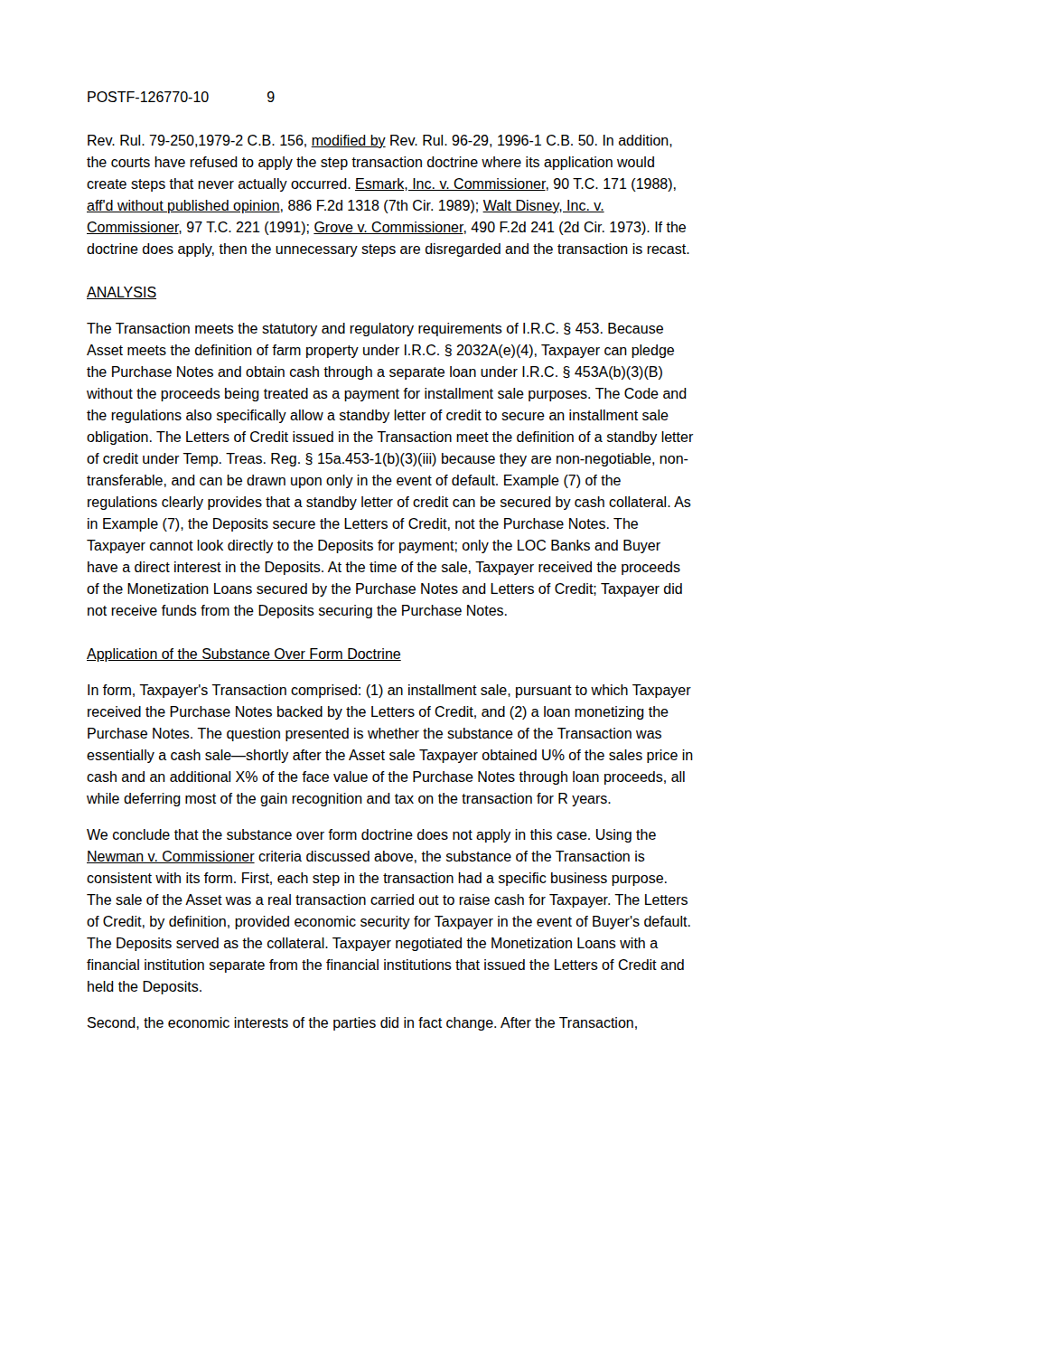POSTF-126770-10 9
Rev. Rul. 79-250,1979-2 C.B. 156, modified by Rev. Rul. 96-29, 1996-1 C.B. 50. In addition, the courts have refused to apply the step transaction doctrine where its application would create steps that never actually occurred. Esmark, Inc. v. Commissioner, 90 T.C. 171 (1988), aff'd without published opinion, 886 F.2d 1318 (7th Cir. 1989); Walt Disney, Inc. v. Commissioner, 97 T.C. 221 (1991); Grove v. Commissioner, 490 F.2d 241 (2d Cir. 1973). If the doctrine does apply, then the unnecessary steps are disregarded and the transaction is recast.
ANALYSIS
The Transaction meets the statutory and regulatory requirements of I.R.C. § 453. Because Asset meets the definition of farm property under I.R.C. § 2032A(e)(4), Taxpayer can pledge the Purchase Notes and obtain cash through a separate loan under I.R.C. § 453A(b)(3)(B) without the proceeds being treated as a payment for installment sale purposes. The Code and the regulations also specifically allow a standby letter of credit to secure an installment sale obligation. The Letters of Credit issued in the Transaction meet the definition of a standby letter of credit under Temp. Treas. Reg. § 15a.453-1(b)(3)(iii) because they are non-negotiable, non-transferable, and can be drawn upon only in the event of default. Example (7) of the regulations clearly provides that a standby letter of credit can be secured by cash collateral. As in Example (7), the Deposits secure the Letters of Credit, not the Purchase Notes. The Taxpayer cannot look directly to the Deposits for payment; only the LOC Banks and Buyer have a direct interest in the Deposits. At the time of the sale, Taxpayer received the proceeds of the Monetization Loans secured by the Purchase Notes and Letters of Credit; Taxpayer did not receive funds from the Deposits securing the Purchase Notes.
Application of the Substance Over Form Doctrine
In form, Taxpayer's Transaction comprised: (1) an installment sale, pursuant to which Taxpayer received the Purchase Notes backed by the Letters of Credit, and (2) a loan monetizing the Purchase Notes. The question presented is whether the substance of the Transaction was essentially a cash sale—shortly after the Asset sale Taxpayer obtained U% of the sales price in cash and an additional X% of the face value of the Purchase Notes through loan proceeds, all while deferring most of the gain recognition and tax on the transaction for R years.
We conclude that the substance over form doctrine does not apply in this case. Using the Newman v. Commissioner criteria discussed above, the substance of the Transaction is consistent with its form. First, each step in the transaction had a specific business purpose. The sale of the Asset was a real transaction carried out to raise cash for Taxpayer. The Letters of Credit, by definition, provided economic security for Taxpayer in the event of Buyer's default. The Deposits served as the collateral. Taxpayer negotiated the Monetization Loans with a financial institution separate from the financial institutions that issued the Letters of Credit and held the Deposits.
Second, the economic interests of the parties did in fact change. After the Transaction,